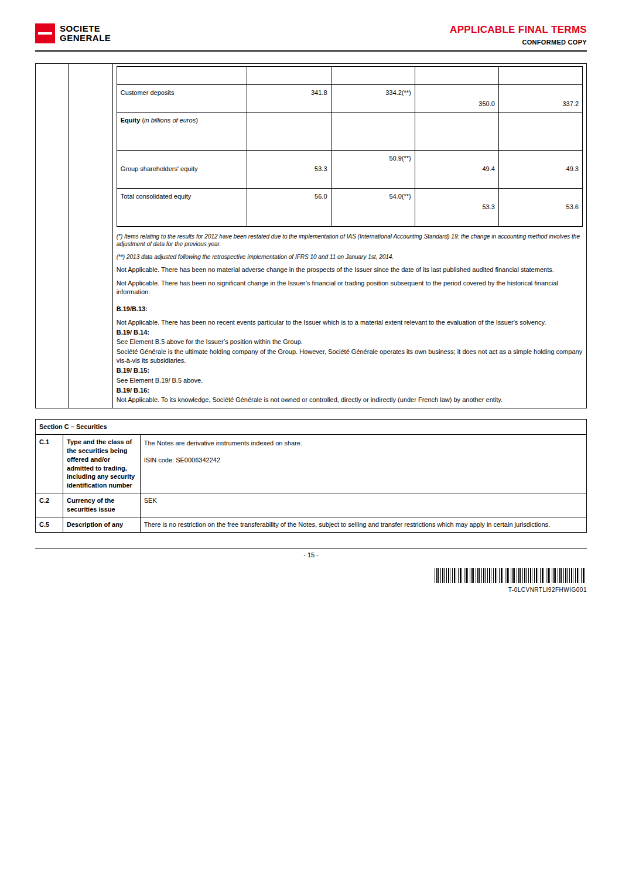SOCIETE
GENERALE
APPLICABLE FINAL TERMS
CONFORMED COPY
| | | / Customer deposits / 341.8 / 334.2(**) / 350.0 / 337.2 / / Equity ( in billions of euros ) / / / / / / Group shareholders' equity / 53.3 / 50.9(**) / 49.4 / 49.3 / / Total consolidated equity / 56.0 / 54.0(**) / 53.3 / 53.6 / (*) Items relating to the results for 2012 have been restated due to the implementation of IAS (International Accounting Standard) 19: the change in accounting method involves the adjustment of data for the previous year. (**) 2013 data adjusted following the retrospective implementation of IFRS 10 and 11 on January 1st, 2014. Not Applicable. There has been no material adverse change in the prospects of the Issuer since the date of its last published audited financial statements. Not Applicable. There has been no significant change in the Issuer’s financial or trading position subsequent to the period covered by the historical financial information. B.19/B.13: Not Applicable. There has been no recent events particular to the Issuer which is to a material extent relevant to the evaluation of the Issuer's solvency. B.19/ B.14: See Element B.5 above for the Issuer’s position within the Group. Société Générale is the ultimate holding company of the Group. However, Société Générale operates its own business; it does not act as a simple holding company vis-à-vis its subsidiaries. B.19/ B.15: See Element B.19/ B.5 above. B.19/ B.16: Not Applicable. To its knowledge, Société Générale is not owned or controlled, directly or indirectly (under French law) by another entity. |
| Section C – Securities |
| C.1 | Type and the class of the securities being offered and/or admitted to trading, including any security identification number | The Notes are derivative instruments indexed on share. ISIN code: SE0006342242 |
| C.2 | Currency of the securities issue | SEK |
| C.5 | Description of any | There is no restriction on the free transferability of the Notes, subject to selling and transfer restrictions which may apply in certain jurisdictions. |
- 15 -
T-0LCVNRTLI92FHWIG001